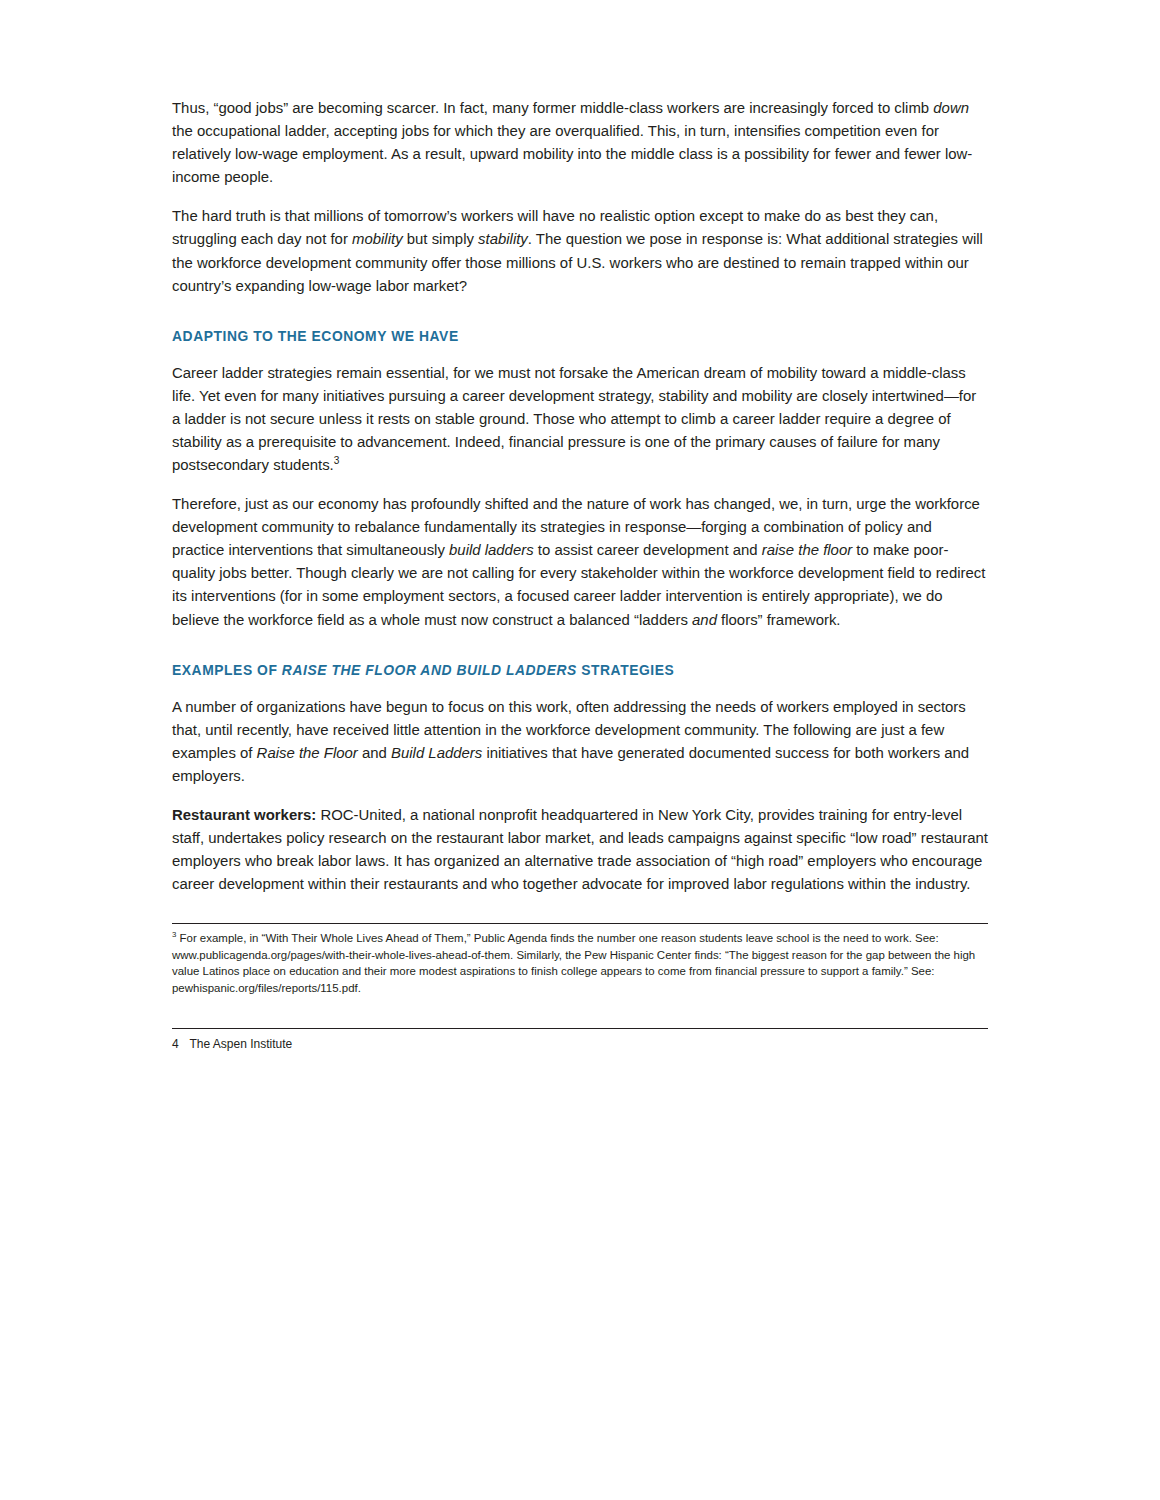Thus, “good jobs” are becoming scarcer. In fact, many former middle-class workers are increasingly forced to climb down the occupational ladder, accepting jobs for which they are overqualified. This, in turn, intensifies competition even for relatively low-wage employment. As a result, upward mobility into the middle class is a possibility for fewer and fewer low-income people.
The hard truth is that millions of tomorrow’s workers will have no realistic option except to make do as best they can, struggling each day not for mobility but simply stability. The question we pose in response is: What additional strategies will the workforce development community offer those millions of U.S. workers who are destined to remain trapped within our country’s expanding low-wage labor market?
Adapting to the Economy We Have
Career ladder strategies remain essential, for we must not forsake the American dream of mobility toward a middle-class life. Yet even for many initiatives pursuing a career development strategy, stability and mobility are closely intertwined—for a ladder is not secure unless it rests on stable ground. Those who attempt to climb a career ladder require a degree of stability as a prerequisite to advancement. Indeed, financial pressure is one of the primary causes of failure for many postsecondary students.3
Therefore, just as our economy has profoundly shifted and the nature of work has changed, we, in turn, urge the workforce development community to rebalance fundamentally its strategies in response—forging a combination of policy and practice interventions that simultaneously build ladders to assist career development and raise the floor to make poor-quality jobs better. Though clearly we are not calling for every stakeholder within the workforce development field to redirect its interventions (for in some employment sectors, a focused career ladder intervention is entirely appropriate), we do believe the workforce field as a whole must now construct a balanced “ladders and floors” framework.
Examples of Raise the Floor and Build Ladders Strategies
A number of organizations have begun to focus on this work, often addressing the needs of workers employed in sectors that, until recently, have received little attention in the workforce development community. The following are just a few examples of Raise the Floor and Build Ladders initiatives that have generated documented success for both workers and employers.
Restaurant workers: ROC-United, a national nonprofit headquartered in New York City, provides training for entry-level staff, undertakes policy research on the restaurant labor market, and leads campaigns against specific “low road” restaurant employers who break labor laws. It has organized an alternative trade association of “high road” employers who encourage career development within their restaurants and who together advocate for improved labor regulations within the industry.
3 For example, in “With Their Whole Lives Ahead of Them,” Public Agenda finds the number one reason students leave school is the need to work. See: www.publicagenda.org/pages/with-their-whole-lives-ahead-of-them. Similarly, the Pew Hispanic Center finds: “The biggest reason for the gap between the high value Latinos place on education and their more modest aspirations to finish college appears to come from financial pressure to support a family.” See: pewhispanic.org/files/reports/115.pdf.
4 The Aspen Institute